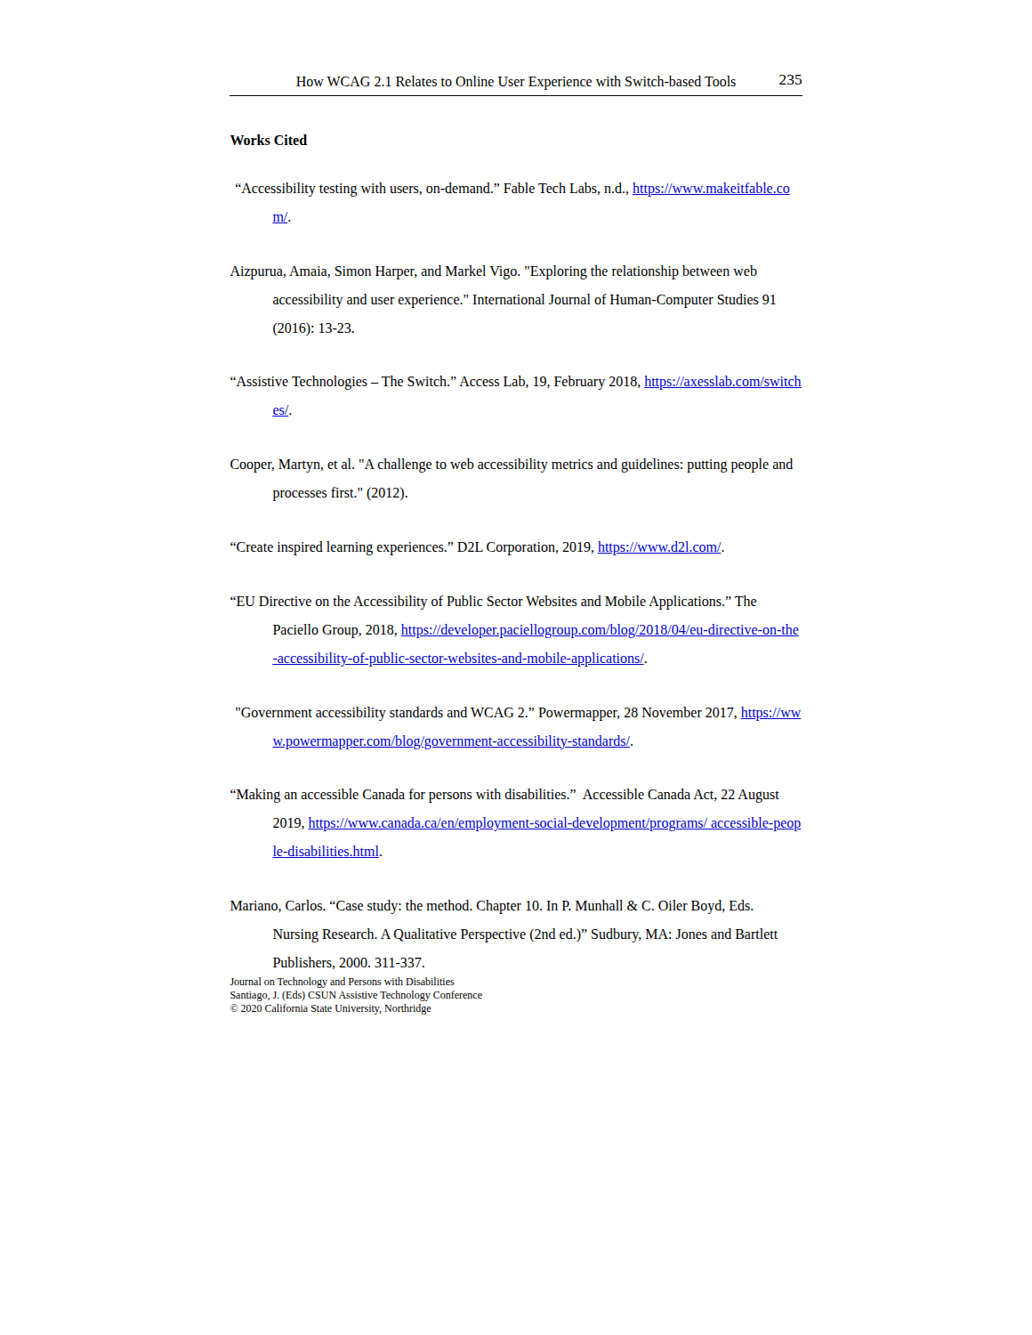How WCAG 2.1 Relates to Online User Experience with Switch-based Tools
235
Works Cited
“Accessibility testing with users, on-demand.” Fable Tech Labs, n.d., https://www.makeitfable.com/.
Aizpurua, Amaia, Simon Harper, and Markel Vigo. "Exploring the relationship between web accessibility and user experience." International Journal of Human-Computer Studies 91 (2016): 13-23.
“Assistive Technologies – The Switch.” Access Lab, 19, February 2018, https://axesslab.com/switches/.
Cooper, Martyn, et al. "A challenge to web accessibility metrics and guidelines: putting people and processes first." (2012).
“Create inspired learning experiences.” D2L Corporation, 2019, https://www.d2l.com/.
“EU Directive on the Accessibility of Public Sector Websites and Mobile Applications.” The Paciello Group, 2018, https://developer.paciellogroup.com/blog/2018/04/eu-directive-on-the-accessibility-of-public-sector-websites-and-mobile-applications/.
"Government accessibility standards and WCAG 2.” Powermapper, 28 November 2017, https://www.powermapper.com/blog/government-accessibility-standards/.
“Making an accessible Canada for persons with disabilities.” Accessible Canada Act, 22 August 2019, https://www.canada.ca/en/employment-social-development/programs/ accessible-people-disabilities.html.
Mariano, Carlos. “Case study: the method. Chapter 10. In P. Munhall & C. Oiler Boyd, Eds. Nursing Research. A Qualitative Perspective (2nd ed.)” Sudbury, MA: Jones and Bartlett Publishers, 2000. 311-337.
Journal on Technology and Persons with Disabilities
Santiago, J. (Eds) CSUN Assistive Technology Conference
© 2020 California State University, Northridge